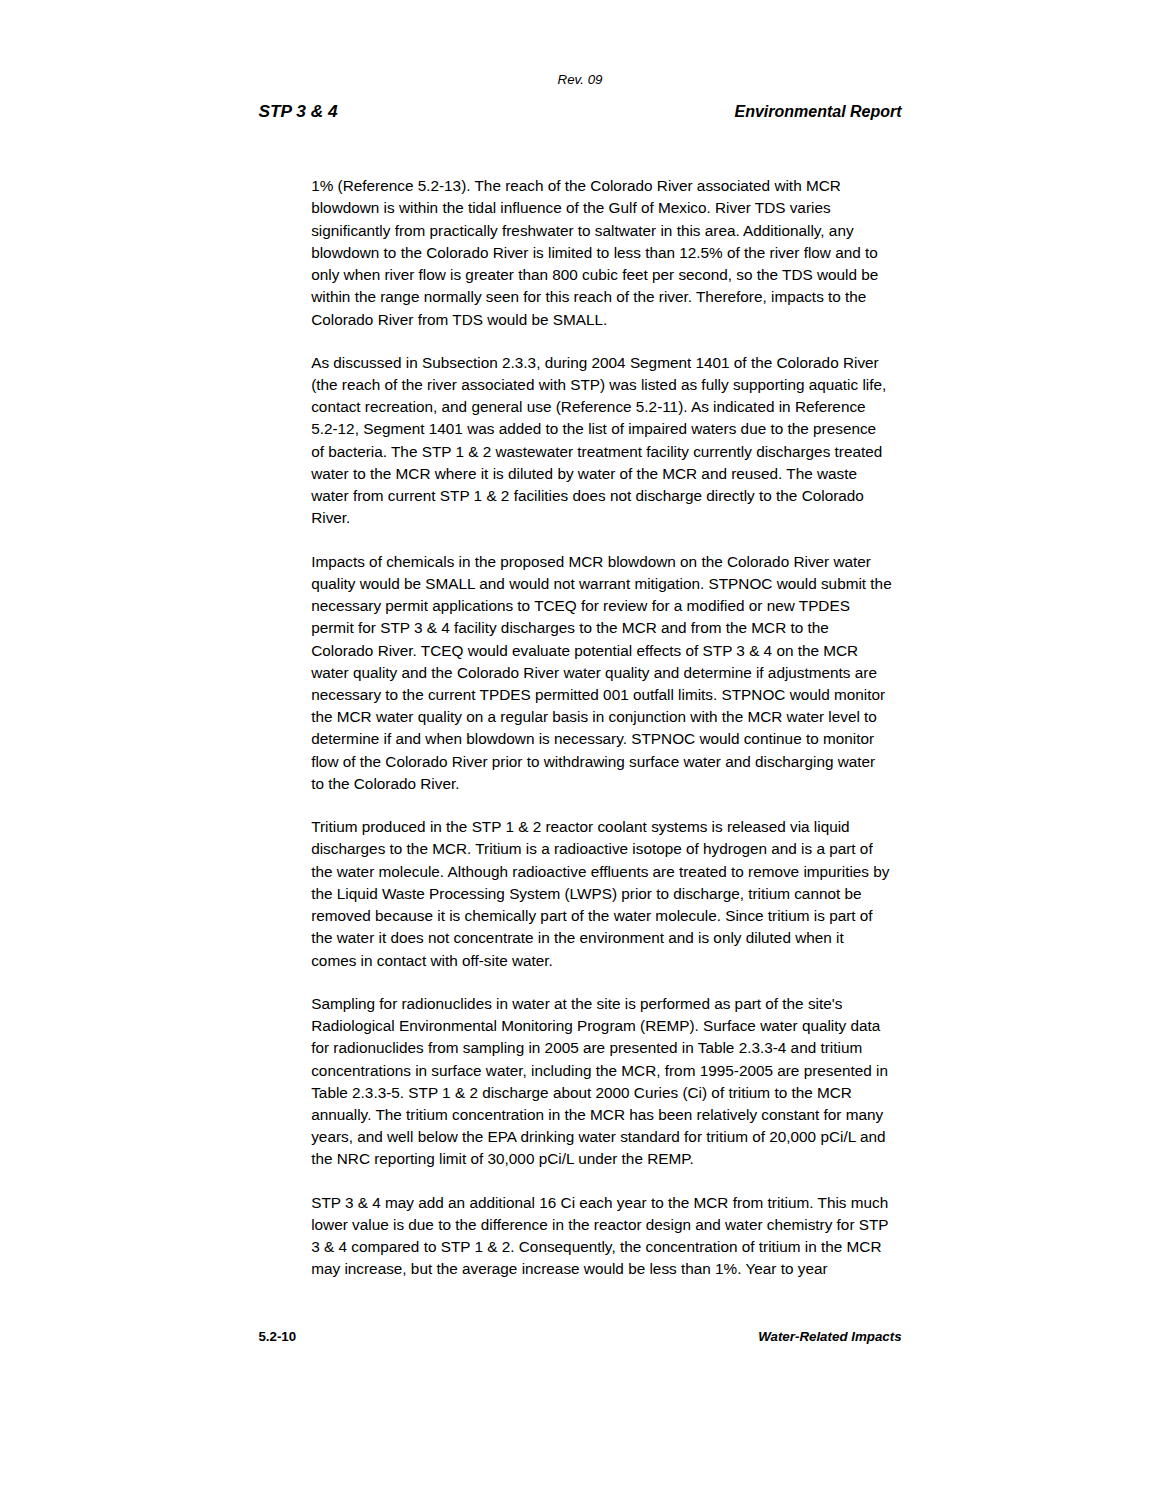Rev. 09
STP 3 & 4 Environmental Report
1% (Reference 5.2-13). The reach of the Colorado River associated with MCR blowdown is within the tidal influence of the Gulf of Mexico. River TDS varies significantly from practically freshwater to saltwater in this area. Additionally, any blowdown to the Colorado River is limited to less than 12.5% of the river flow and to only when river flow is greater than 800 cubic feet per second, so the TDS would be within the range normally seen for this reach of the river. Therefore, impacts to the Colorado River from TDS would be SMALL.
As discussed in Subsection 2.3.3, during 2004 Segment 1401 of the Colorado River (the reach of the river associated with STP) was listed as fully supporting aquatic life, contact recreation, and general use (Reference 5.2-11). As indicated in Reference 5.2-12, Segment 1401 was added to the list of impaired waters due to the presence of bacteria. The STP 1 & 2 wastewater treatment facility currently discharges treated water to the MCR where it is diluted by water of the MCR and reused. The waste water from current STP 1 & 2 facilities does not discharge directly to the Colorado River.
Impacts of chemicals in the proposed MCR blowdown on the Colorado River water quality would be SMALL and would not warrant mitigation. STPNOC would submit the necessary permit applications to TCEQ for review for a modified or new TPDES permit for STP 3 & 4 facility discharges to the MCR and from the MCR to the Colorado River. TCEQ would evaluate potential effects of STP 3 & 4 on the MCR water quality and the Colorado River water quality and determine if adjustments are necessary to the current TPDES permitted 001 outfall limits. STPNOC would monitor the MCR water quality on a regular basis in conjunction with the MCR water level to determine if and when blowdown is necessary. STPNOC would continue to monitor flow of the Colorado River prior to withdrawing surface water and discharging water to the Colorado River.
Tritium produced in the STP 1 & 2 reactor coolant systems is released via liquid discharges to the MCR. Tritium is a radioactive isotope of hydrogen and is a part of the water molecule. Although radioactive effluents are treated to remove impurities by the Liquid Waste Processing System (LWPS) prior to discharge, tritium cannot be removed because it is chemically part of the water molecule. Since tritium is part of the water it does not concentrate in the environment and is only diluted when it comes in contact with off-site water.
Sampling for radionuclides in water at the site is performed as part of the site's Radiological Environmental Monitoring Program (REMP). Surface water quality data for radionuclides from sampling in 2005 are presented in Table 2.3.3-4 and tritium concentrations in surface water, including the MCR, from 1995-2005 are presented in Table 2.3.3-5. STP 1 & 2 discharge about 2000 Curies (Ci) of tritium to the MCR annually. The tritium concentration in the MCR has been relatively constant for many years, and well below the EPA drinking water standard for tritium of 20,000 pCi/L and the NRC reporting limit of 30,000 pCi/L under the REMP.
STP 3 & 4 may add an additional 16 Ci each year to the MCR from tritium. This much lower value is due to the difference in the reactor design and water chemistry for STP 3 & 4 compared to STP 1 & 2. Consequently, the concentration of tritium in the MCR may increase, but the average increase would be less than 1%. Year to year
5.2-10 Water-Related Impacts